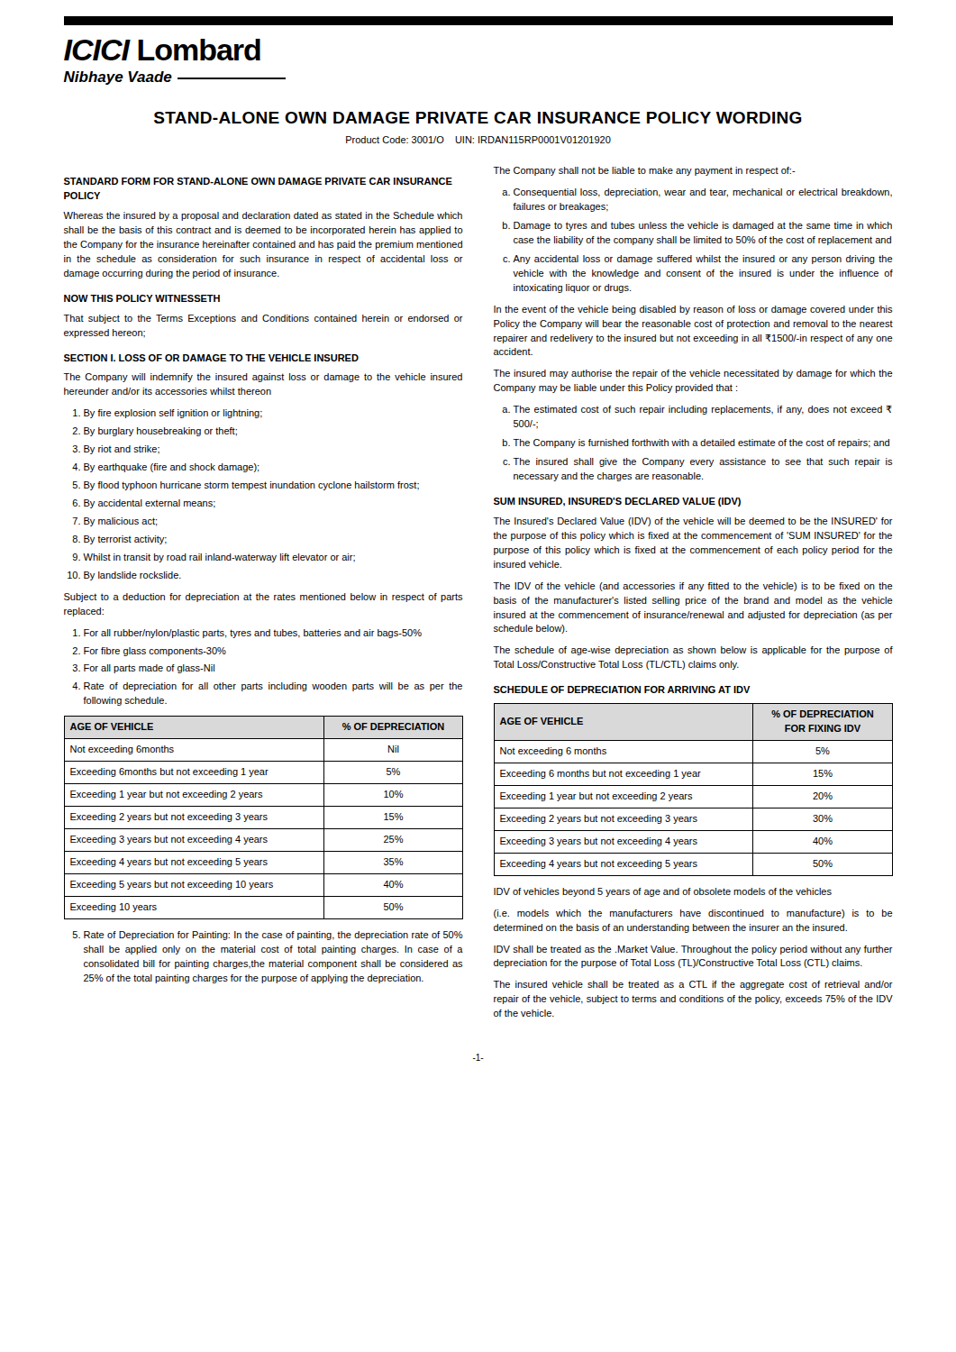ICICI Lombard
Nibhaye Vaade
STAND-ALONE OWN DAMAGE PRIVATE CAR INSURANCE POLICY WORDING
Product Code: 3001/O UIN: IRDAN115RP0001V01201920
Standard form for stand-alone own damage private car insurance policy
Whereas the insured by a proposal and declaration dated as stated in the Schedule which shall be the basis of this contract and is deemed to be incorporated herein has applied to the Company for the insurance hereinafter contained and has paid the premium mentioned in the schedule as consideration for such insurance in respect of accidental loss or damage occurring during the period of insurance.
Now this policy witnesseth
That subject to the Terms Exceptions and Conditions contained herein or endorsed or expressed hereon;
Section I. Loss of or damage to the vehicle insured
The Company will indemnify the insured against loss or damage to the vehicle insured hereunder and/or its accessories whilst thereon
By fire explosion self ignition or lightning;
By burglary housebreaking or theft;
By riot and strike;
By earthquake (fire and shock damage);
By flood typhoon hurricane storm tempest inundation cyclone hailstorm frost;
By accidental external means;
By malicious act;
By terrorist activity;
Whilst in transit by road rail inland-waterway lift elevator or air;
By landslide rockslide.
Subject to a deduction for depreciation at the rates mentioned below in respect of parts replaced:
For all rubber/nylon/plastic parts, tyres and tubes, batteries and air bags-50%
For fibre glass components-30%
For all parts made of glass-Nil
Rate of depreciation for all other parts including wooden parts will be as per the following schedule.
| AGE OF VEHICLE | % OF DEPRECIATION |
| --- | --- |
| Not exceeding 6months | Nil |
| Exceeding 6months but not exceeding 1 year | 5% |
| Exceeding 1 year but not exceeding 2 years | 10% |
| Exceeding 2 years but not exceeding 3 years | 15% |
| Exceeding 3 years but not exceeding 4 years | 25% |
| Exceeding 4 years but not exceeding 5 years | 35% |
| Exceeding 5 years but not exceeding 10 years | 40% |
| Exceeding 10 years | 50% |
Rate of Depreciation for Painting: In the case of painting, the depreciation rate of 50% shall be applied only on the material cost of total painting charges. In case of a consolidated bill for painting charges,the material component shall be considered as 25% of the total painting charges for the purpose of applying the depreciation.
The Company shall not be liable to make any payment in respect of:-
Consequential loss, depreciation, wear and tear, mechanical or electrical breakdown, failures or breakages;
Damage to tyres and tubes unless the vehicle is damaged at the same time in which case the liability of the company shall be limited to 50% of the cost of replacement and
Any accidental loss or damage suffered whilst the insured or any person driving the vehicle with the knowledge and consent of the insured is under the influence of intoxicating liquor or drugs.
In the event of the vehicle being disabled by reason of loss or damage covered under this Policy the Company will bear the reasonable cost of protection and removal to the nearest repairer and redelivery to the insured but not exceeding in all ₹1500/-in respect of any one accident.
The insured may authorise the repair of the vehicle necessitated by damage for which the Company may be liable under this Policy provided that :
The estimated cost of such repair including replacements, if any, does not exceed ₹ 500/-;
The Company is furnished forthwith with a detailed estimate of the cost of repairs; and
The insured shall give the Company every assistance to see that such repair is necessary and the charges are reasonable.
Sum insured, insured's declared value (IDV)
The Insured's Declared Value (IDV) of the vehicle will be deemed to be the INSURED' for the purpose of this policy which is fixed at the commencement of 'SUM INSURED' for the purpose of this policy which is fixed at the commencement of each policy period for the insured vehicle.
The IDV of the vehicle (and accessories if any fitted to the vehicle) is to be fixed on the basis of the manufacturer's listed selling price of the brand and model as the vehicle insured at the commencement of insurance/renewal and adjusted for depreciation (as per schedule below).
The schedule of age-wise depreciation as shown below is applicable for the purpose of Total Loss/Constructive Total Loss (TL/CTL) claims only.
Schedule of depreciation for arriving at IDV
| AGE OF VEHICLE | % OF DEPRECIATION FOR FIXING IDV |
| --- | --- |
| Not exceeding 6 months | 5% |
| Exceeding 6 months but not exceeding 1 year | 15% |
| Exceeding 1 year but not exceeding 2 years | 20% |
| Exceeding 2 years but not exceeding 3 years | 30% |
| Exceeding 3 years but not exceeding 4 years | 40% |
| Exceeding 4 years but not exceeding 5 years | 50% |
IDV of vehicles beyond 5 years of age and of obsolete models of the vehicles
(i.e. models which the manufacturers have discontinued to manufacture) is to be determined on the basis of an understanding between the insurer an the insured.
IDV shall be treated as the .Market Value. Throughout the policy period without any further depreciation for the purpose of Total Loss (TL)/Constructive Total Loss (CTL) claims.
The insured vehicle shall be treated as a CTL if the aggregate cost of retrieval and/or repair of the vehicle, subject to terms and conditions of the policy, exceeds 75% of the IDV of the vehicle.
-1-